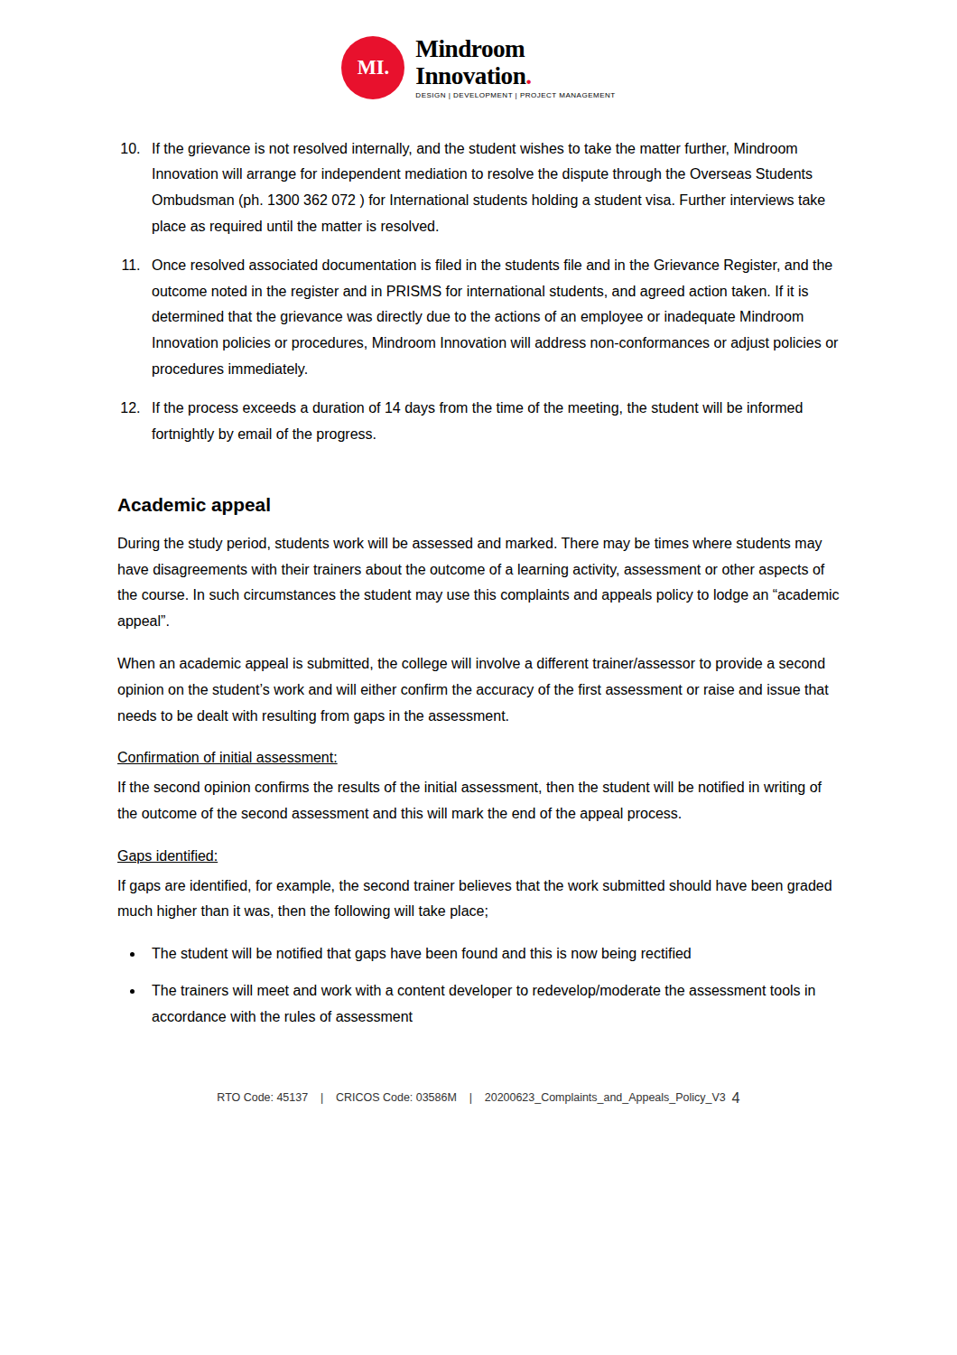MI.
Mindroom
Innovation.
DESIGN | DEVELOPMENT | PROJECT MANAGEMENT
If the grievance is not resolved internally, and the student wishes to take the matter further, Mindroom Innovation will arrange for independent mediation to resolve the dispute through the Overseas Students Ombudsman (ph. 1300 362 072 ) for International students holding a student visa. Further interviews take place as required until the matter is resolved.
Once resolved associated documentation is filed in the students file and in the Grievance Register, and the outcome noted in the register and in PRISMS for international students, and agreed action taken. If it is determined that the grievance was directly due to the actions of an employee or inadequate Mindroom Innovation policies or procedures, Mindroom Innovation will address non-conformances or adjust policies or procedures immediately.
If the process exceeds a duration of 14 days from the time of the meeting, the student will be informed fortnightly by email of the progress.
Academic appeal
During the study period, students work will be assessed and marked. There may be times where students may have disagreements with their trainers about the outcome of a learning activity, assessment or other aspects of the course. In such circumstances the student may use this complaints and appeals policy to lodge an “academic appeal”.
When an academic appeal is submitted, the college will involve a different trainer/assessor to provide a second opinion on the student’s work and will either confirm the accuracy of the first assessment or raise and issue that needs to be dealt with resulting from gaps in the assessment.
Confirmation of initial assessment:
If the second opinion confirms the results of the initial assessment, then the student will be notified in writing of the outcome of the second assessment and this will mark the end of the appeal process.
Gaps identified:
If gaps are identified, for example, the second trainer believes that the work submitted should have been graded much higher than it was, then the following will take place;
The student will be notified that gaps have been found and this is now being rectified
The trainers will meet and work with a content developer to redevelop/moderate the assessment tools in accordance with the rules of assessment
RTO Code: 45137 | CRICOS Code: 03586M | 20200623_Complaints_and_Appeals_Policy_V3 4